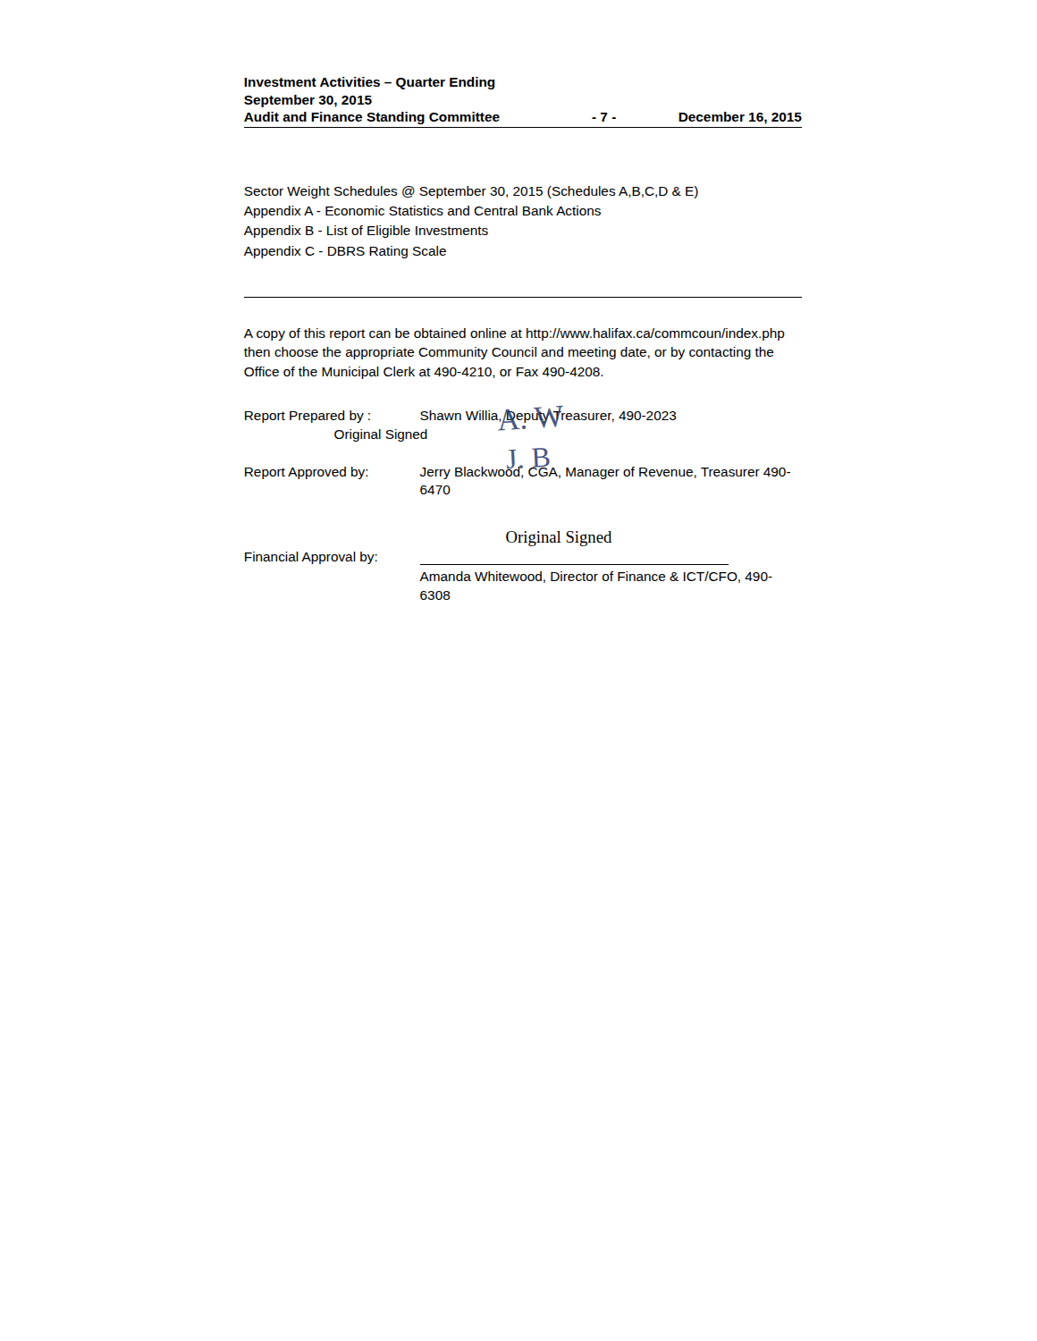Investment Activities – Quarter Ending September 30, 2015
Audit and Finance Standing Committee - 7 - December 16, 2015
Sector Weight Schedules @ September 30, 2015 (Schedules A,B,C,D & E)
Appendix A - Economic Statistics and Central Bank Actions
Appendix B - List of Eligible Investments
Appendix C - DBRS Rating Scale
A copy of this report can be obtained online at http://www.halifax.ca/commcoun/index.php then choose the appropriate Community Council and meeting date, or by contacting the Office of the Municipal Clerk at 490-4210, or Fax 490-4208.
A. W J. B
Report Prepared by : Shawn Willia, Deputy Treasurer, 490-2023
Original Signed
Report Approved by: Jerry Blackwood, CGA, Manager of Revenue, Treasurer 490-6470
Original Signed
Financial Approval by:
Amanda Whitewood, Director of Finance & ICT/CFO, 490-6308